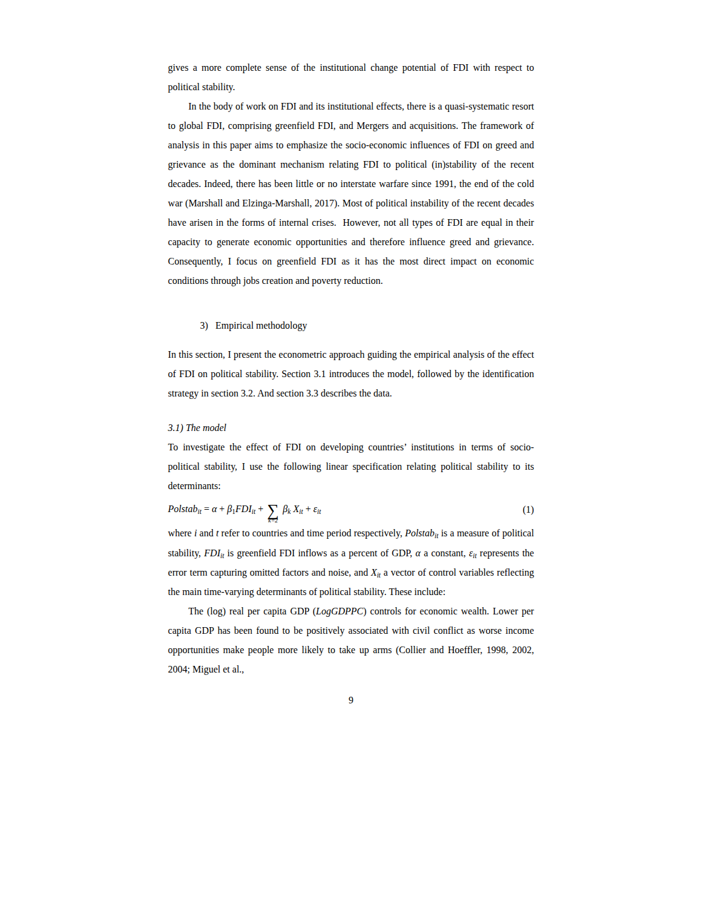gives a more complete sense of the institutional change potential of FDI with respect to political stability.
In the body of work on FDI and its institutional effects, there is a quasi-systematic resort to global FDI, comprising greenfield FDI, and Mergers and acquisitions. The framework of analysis in this paper aims to emphasize the socio-economic influences of FDI on greed and grievance as the dominant mechanism relating FDI to political (in)stability of the recent decades. Indeed, there has been little or no interstate warfare since 1991, the end of the cold war (Marshall and Elzinga-Marshall, 2017). Most of political instability of the recent decades have arisen in the forms of internal crises. However, not all types of FDI are equal in their capacity to generate economic opportunities and therefore influence greed and grievance. Consequently, I focus on greenfield FDI as it has the most direct impact on economic conditions through jobs creation and poverty reduction.
3) Empirical methodology
In this section, I present the econometric approach guiding the empirical analysis of the effect of FDI on political stability. Section 3.1 introduces the model, followed by the identification strategy in section 3.2. And section 3.3 describes the data.
3.1) The model
To investigate the effect of FDI on developing countries’ institutions in terms of socio-political stability, I use the following linear specification relating political stability to its determinants:
Polstab it = α + β 1 FDI it + ∑k=2 βk Xit + εit
(1)
where i and t refer to countries and time period respectively, Polstab it is a measure of political stability, FDI it is greenfield FDI inflows as a percent of GDP, α a constant, εit represents the error term capturing omitted factors and noise, and Xit a vector of control variables reflecting the main time-varying determinants of political stability. These include:
The (log) real per capita GDP (LogGDPPC) controls for economic wealth. Lower per capita GDP has been found to be positively associated with civil conflict as worse income opportunities make people more likely to take up arms (Collier and Hoeffler, 1998, 2002, 2004; Miguel et al.,
9